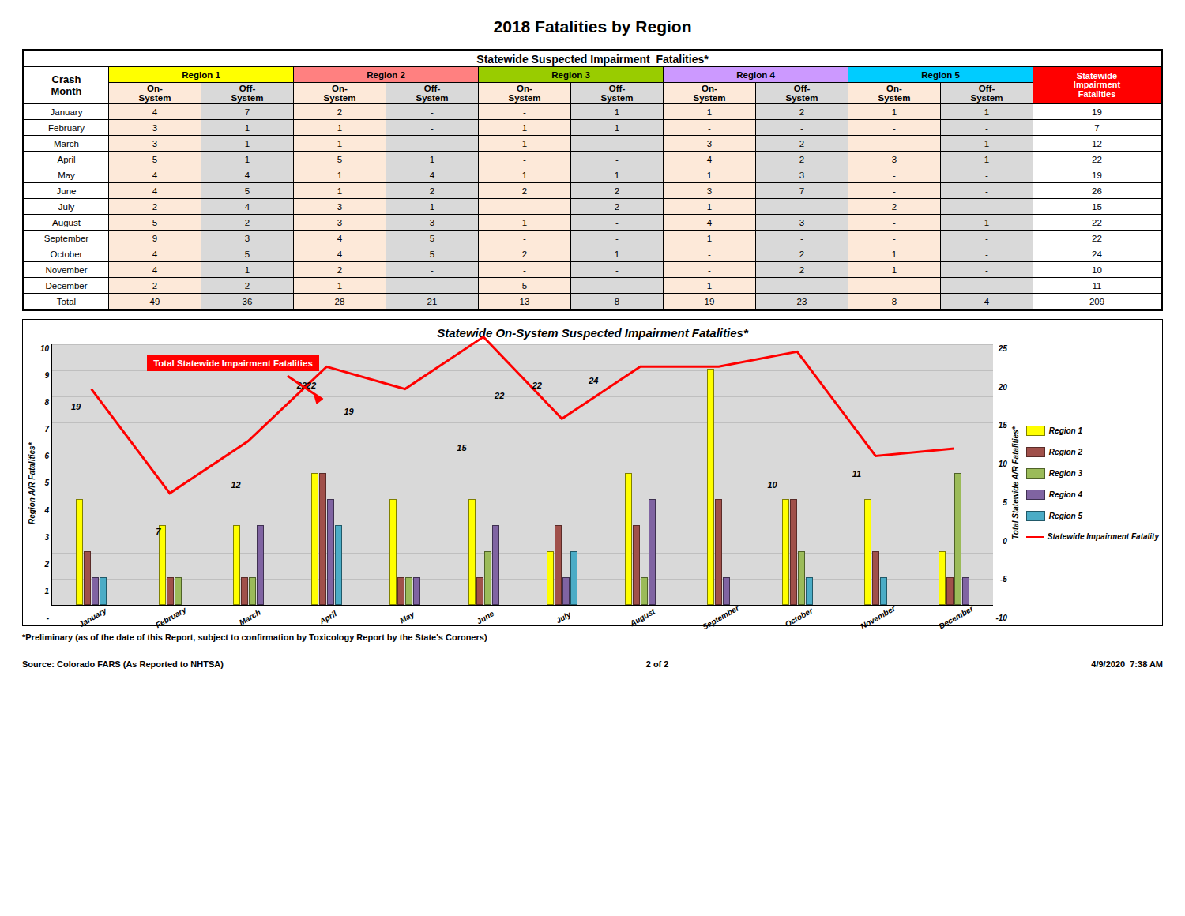2018 Fatalities by Region
| Statewide Suspected Impairment Fatalities* |
| Crash Month | Region 1 | Region 2 | Region 3 | Region 4 | Region 5 | Statewide Impairment Fatalities |
| On- System | Off- System | On- System | Off- System | On- System | Off- System | On- System | Off- System | On- System | Off- System |
| January | 4 | 7 | 2 | - | - | 1 | 1 | 2 | 1 | 1 | 19 |
| February | 3 | 1 | 1 | - | 1 | 1 | - | - | - | - | 7 |
| March | 3 | 1 | 1 | - | 1 | - | 3 | 2 | - | 1 | 12 |
| April | 5 | 1 | 5 | 1 | - | - | 4 | 2 | 3 | 1 | 22 |
| May | 4 | 4 | 1 | 4 | 1 | 1 | 1 | 3 | - | - | 19 |
| June | 4 | 5 | 1 | 2 | 2 | 2 | 3 | 7 | - | - | 26 |
| July | 2 | 4 | 3 | 1 | - | 2 | 1 | - | 2 | - | 15 |
| August | 5 | 2 | 3 | 3 | 1 | - | 4 | 3 | - | 1 | 22 |
| September | 9 | 3 | 4 | 5 | - | - | 1 | - | - | - | 22 |
| October | 4 | 5 | 4 | 5 | 2 | 1 | - | 2 | 1 | - | 24 |
| November | 4 | 1 | 2 | - | - | - | - | 2 | 1 | - | 10 |
| December | 2 | 2 | 1 | - | 5 | - | 1 | - | - | - | 11 |
| Total | 49 | 36 | 28 | 21 | 13 | 8 | 19 | 23 | 8 | 4 | 209 |
Statewide On-System Suspected Impairment Fatalities*
Region A/R Fatalities*
109876 54321-
Total Statewide Impairment Fatalities
19
7
12
22
19
22
15
22
22
24
10
11
January
February
March
April
May
June
July
August
September
October
November
December
252015105 0-5-10
Total Statewide A/R Fatalities*
Region 1
Region 2
Region 3
Region 4
Region 5
Statewide Impairment Fatality
*Preliminary (as of the date of this Report, subject to confirmation by Toxicology Report by the State's Coroners)
Source: Colorado FARS (As Reported to NHTSA)
2 of 2
4/9/2020 7:38 AM